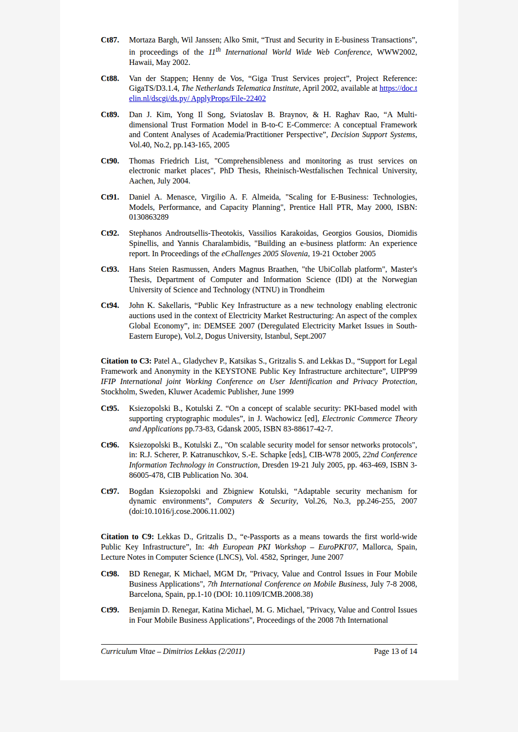Ct87. Mortaza Bargh, Wil Janssen; Alko Smit, “Trust and Security in E-business Transactions”, in proceedings of the 11th International World Wide Web Conference, WWW2002, Hawaii, May 2002.
Ct88. Van der Stappen; Henny de Vos, “Giga Trust Services project”, Project Reference: GigaTS/D3.1.4, The Netherlands Telematica Institute, April 2002, available at https://doc.telin.nl/dscgi/ds.py/ ApplyProps/File-22402
Ct89. Dan J. Kim, Yong Il Song, Sviatoslav B. Braynov, & H. Raghav Rao, “A Multi-dimensional Trust Formation Model in B-to-C E-Commerce: A conceptual Framework and Content Analyses of Academia/Practitioner Perspective”, Decision Support Systems, Vol.40, No.2, pp.143-165, 2005
Ct90. Thomas Friedrich List, "Comprehensibleness and monitoring as trust services on electronic market places", PhD Thesis, Rheinisch-Westfalischen Technical University, Aachen, July 2004.
Ct91. Daniel A. Menasce, Virgilio A. F. Almeida, "Scaling for E-Business: Technologies, Models, Performance, and Capacity Planning", Prentice Hall PTR, May 2000, ISBN: 0130863289
Ct92. Stephanos Androutsellis-Theotokis, Vassilios Karakoidas, Georgios Gousios, Diomidis Spinellis, and Yannis Charalambidis, "Building an e-business platform: An experience report. In Proceedings of the eChallenges 2005 Slovenia, 19-21 October 2005
Ct93. Hans Steien Rasmussen, Anders Magnus Braathen, "the UbiCollab platform", Master's Thesis, Department of Computer and Information Science (IDI) at the Norwegian University of Science and Technology (NTNU) in Trondheim
Ct94. John K. Sakellaris, “Public Key Infrastructure as a new technology enabling electronic auctions used in the context of Electricity Market Restructuring: An aspect of the complex Global Economy”, in: DEMSEE 2007 (Deregulated Electricity Market Issues in South-Eastern Europe), Vol.2, Dogus University, Istanbul, Sept.2007
Citation to C3: Patel A., Gladychev P., Katsikas S., Gritzalis S. and Lekkas D., “Support for Legal Framework and Anonymity in the KEYSTONE Public Key Infrastructure architecture”, UIPP'99 IFIP International joint Working Conference on User Identification and Privacy Protection, Stockholm, Sweden, Kluwer Academic Publisher, June 1999
Ct95. Ksiezopolski B., Kotulski Z. “On a concept of scalable security: PKI-based model with supporting cryptographic modules”, in J. Wachowicz [ed], Electronic Commerce Theory and Applications pp.73-83, Gdansk 2005, ISBN 83-88617-42-7.
Ct96. Ksiezopolski B., Kotulski Z., "On scalable security model for sensor networks protocols", in: R.J. Scherer, P. Katranuschkov, S.-E. Schapke [eds], CIB-W78 2005, 22nd Conference Information Technology in Construction, Dresden 19-21 July 2005, pp. 463-469, ISBN 3-86005-478, CIB Publication No. 304.
Ct97. Bogdan Ksiezopolski and Zbigniew Kotulski, “Adaptable security mechanism for dynamic environments”, Computers & Security, Vol.26, No.3, pp.246-255, 2007 (doi:10.1016/j.cose.2006.11.002)
Citation to C9: Lekkas D., Gritzalis D., “e-Passports as a means towards the first world-wide Public Key Infrastructure”, In: 4th European PKI Workshop – EuroPKI'07, Mallorca, Spain, Lecture Notes in Computer Science (LNCS), Vol. 4582, Springer, June 2007
Ct98. BD Renegar, K Michael, MGM Dr, "Privacy, Value and Control Issues in Four Mobile Business Applications", 7th International Conference on Mobile Business, July 7-8 2008, Barcelona, Spain, pp.1-10 (DOI: 10.1109/ICMB.2008.38)
Ct99. Benjamin D. Renegar, Katina Michael, M. G. Michael, "Privacy, Value and Control Issues in Four Mobile Business Applications", Proceedings of the 2008 7th International
Curriculum Vitae – Dimitrios Lekkas (2/2011) Page 13 of 14